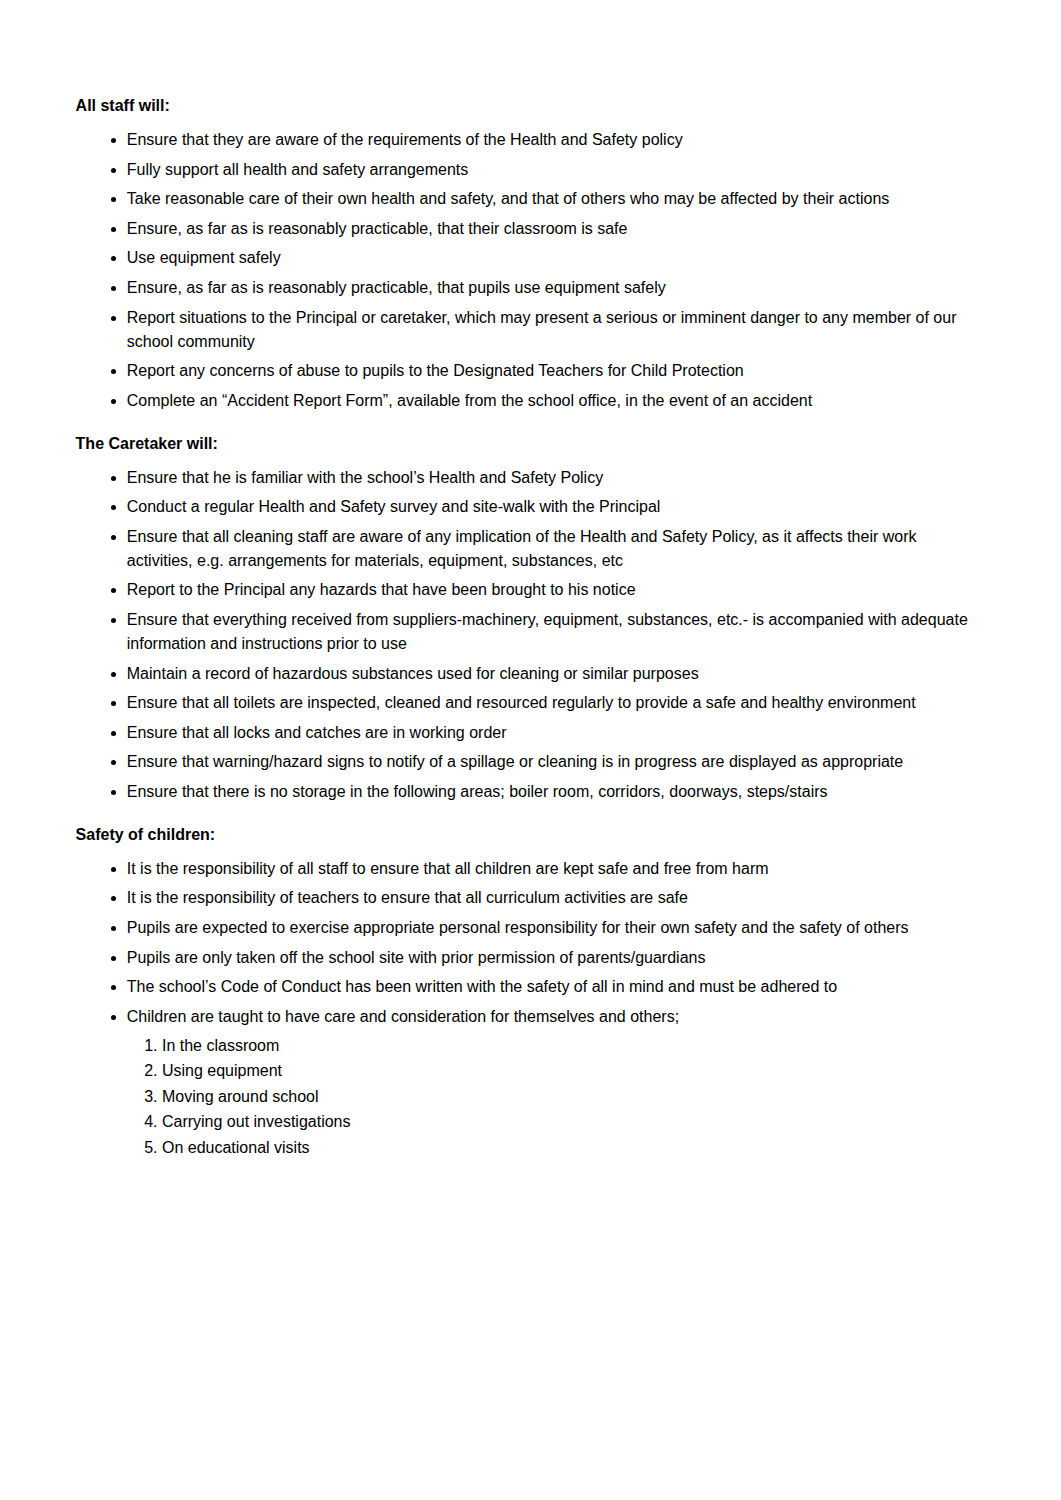All staff will:
Ensure that they are aware of the requirements of the Health and Safety policy
Fully support all health and safety arrangements
Take reasonable care of their own health and safety, and that of others who may be affected by their actions
Ensure, as far as is reasonably practicable, that their classroom is safe
Use equipment safely
Ensure, as far as is reasonably practicable, that pupils use equipment safely
Report situations to the Principal or caretaker, which may present a serious or imminent danger to any member of our school community
Report any concerns of abuse to pupils to the Designated Teachers for Child Protection
Complete an “Accident Report Form”, available from the school office, in the event of an accident
The Caretaker will:
Ensure that he is familiar with the school’s Health and Safety Policy
Conduct a regular Health and Safety survey and site-walk with the Principal
Ensure that all cleaning staff are aware of any implication of the Health and Safety Policy, as it affects their work activities, e.g. arrangements for materials, equipment, substances, etc
Report to the Principal any hazards that have been brought to his notice
Ensure that everything received from suppliers-machinery, equipment, substances, etc.- is accompanied with adequate information and instructions prior to use
Maintain a record of hazardous substances used for cleaning or similar purposes
Ensure that all toilets are inspected, cleaned and resourced regularly to provide a safe and healthy environment
Ensure that all locks and catches are in working order
Ensure that warning/hazard signs to notify of a spillage or cleaning is in progress are displayed as appropriate
Ensure that there is no storage in the following areas; boiler room, corridors, doorways, steps/stairs
Safety of children:
It is the responsibility of all staff to ensure that all children are kept safe and free from harm
It is the responsibility of teachers to ensure that all curriculum activities are safe
Pupils are expected to exercise appropriate personal responsibility for their own safety and the safety of others
Pupils are only taken off the school site with prior permission of parents/guardians
The school’s Code of Conduct has been written with the safety of all in mind and must be adhered to
Children are taught to have care and consideration for themselves and others;
In the classroom
Using equipment
Moving around school
Carrying out investigations
On educational visits